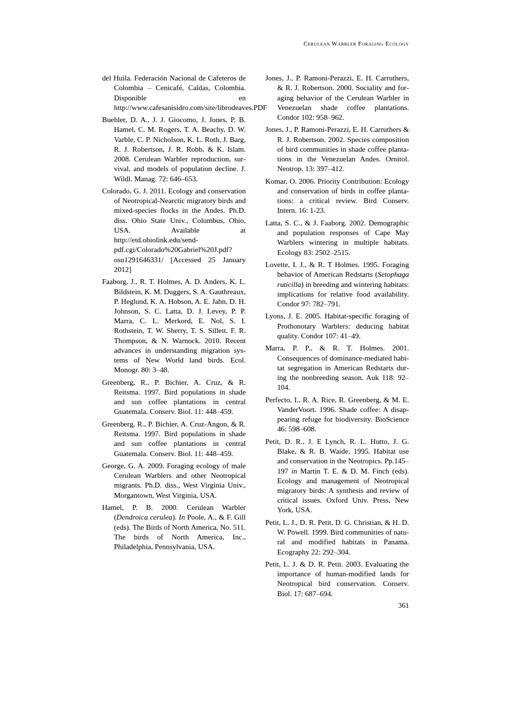Cerulean Warbler Foraging Ecology
del Huila. Federación Nacional de Cafeteros de Colombia – Cenicafé, Caldas, Colombia. Disponible en http://www.cafesanisidro.com/site/librodeaves.PDF
Buehler, D. A., J. J. Giocomo, J. Jones, P. B. Hamel, C. M. Rogers, T. A. Beachy, D. W. Varble, C. P. Nicholson, K. L. Roth, J. Barg, R. J. Robertson, J. R. Robb, & K. Islam. 2008. Cerulean Warbler reproduction, survival, and models of population decline. J. Wildl. Manag. 72: 646–653.
Colorado, G. J. 2011. Ecology and conservation of Neotropical-Nearctic migratory birds and mixed-species flocks in the Andes. Ph.D. diss. Ohio State Univ., Columbus, Ohio, USA. Available at http://etd.ohiolink.edu/send-pdf.cgi/Colorado%20Gabriel%20J.pdf?osu1291646331/ [Accessed 25 January 2012]
Faaborg, J., R. T. Holmes, A. D. Anders, K. L. Bildstein, K. M. Duggers, S. A. Gauthreaux, P. Heglund, K. A. Hobson, A. E. Jahn, D. H. Johnson, S. C. Latta, D. J. Levey, P. P. Marra, C. L. Merkord, E. Nol, S. I. Rothstein, T. W. Sherry, T. S. Sillett, F. R. Thompson, & N. Warnock. 2010. Recent advances in understanding migration systems of New World land birds. Ecol. Monogr. 80: 3–48.
Greenberg, R., P. Bichier, A. Cruz, & R. Reitsma. 1997. Bird populations in shade and sun coffee plantations in central Guatemala. Conserv. Biol. 11: 448–459.
Greenberg, R., P. Bichier, A. Cruz-Angon, & R. Reitsma. 1997. Bird populations in shade and sun coffee plantations in central Guatemala. Conserv. Biol. 11: 448–459.
George, G. A. 2009. Foraging ecology of male Cerulean Warblers and other Neotropical migrants. Ph.D. diss., West Virginia Univ., Morgantown, West Virginia, USA.
Hamel, P. B. 2000. Cerulean Warbler (Dendroica cerulea). In Poole, A., & F. Gill (eds). The Birds of North America, No. 511. The birds of North America, Inc., Philadelphia, Pennsylvania, USA.
Jones, J., P. Ramoni-Perazzi, E. H. Carruthers, & R. J. Robertson. 2000. Sociality and foraging behavior of the Cerulean Warbler in Venezuelan shade coffee plantations. Condor 102: 958–962.
Jones, J., P. Ramoni-Perazzi, E. H. Carruthers & R. J. Robertson. 2002. Species composition of bird communities in shade coffee plantations in the Venezuelan Andes. Ornitol. Neotrop. 13: 397–412.
Komar, O. 2006. Priority Contribution: Ecology and conservation of birds in coffee plantations: a critical review. Bird Conserv. Intern. 16: 1-23.
Latta, S. C., & J. Faaborg. 2002. Demographic and population responses of Cape May Warblers wintering in multiple habitats. Ecology 83: 2502–2515.
Lovette, I. J., & R. T Holmes. 1995. Foraging behavior of American Redstarts (Setophaga ruticilla) in breeding and wintering habitats: implications for relative food availability. Condor 97: 782–791.
Lyons, J. E. 2005. Habitat-specific foraging of Prothonotary Warblers: deducing habitat quality. Condor 107: 41–49.
Marra, P. P., & R. T. Holmes. 2001. Consequences of dominance-mediated habitat segregation in American Redstarts during the nonbreeding season. Auk 118: 92–104.
Perfecto, I., R. A. Rice, R. Greenberg, & M. E. VanderVoort. 1996. Shade coffee: A disappearing refuge for biodiversity. BioScience 46: 598–608.
Petit, D. R., J. E Lynch, R. L. Hutto, J. G. Blake, & R. B. Waide. 1995. Habitat use and conservation in the Neotropics. Pp.145–197 in Martin T. E. & D. M. Finch (eds). Ecology and management of Neotropical migratory birds: A synthesis and review of critical issues. Oxford Univ. Press, New York, USA.
Petit, L. J., D. R. Petit, D. G. Christian, & H. D. W. Powell. 1999. Bird communities of natural and modified habitats in Panama. Ecography 22: 292–304.
Petit, L. J. & D. R. Petit. 2003. Evaluating the importance of human-modified lands for Neotropical bird conservation. Conserv. Biol. 17: 687–694.
361